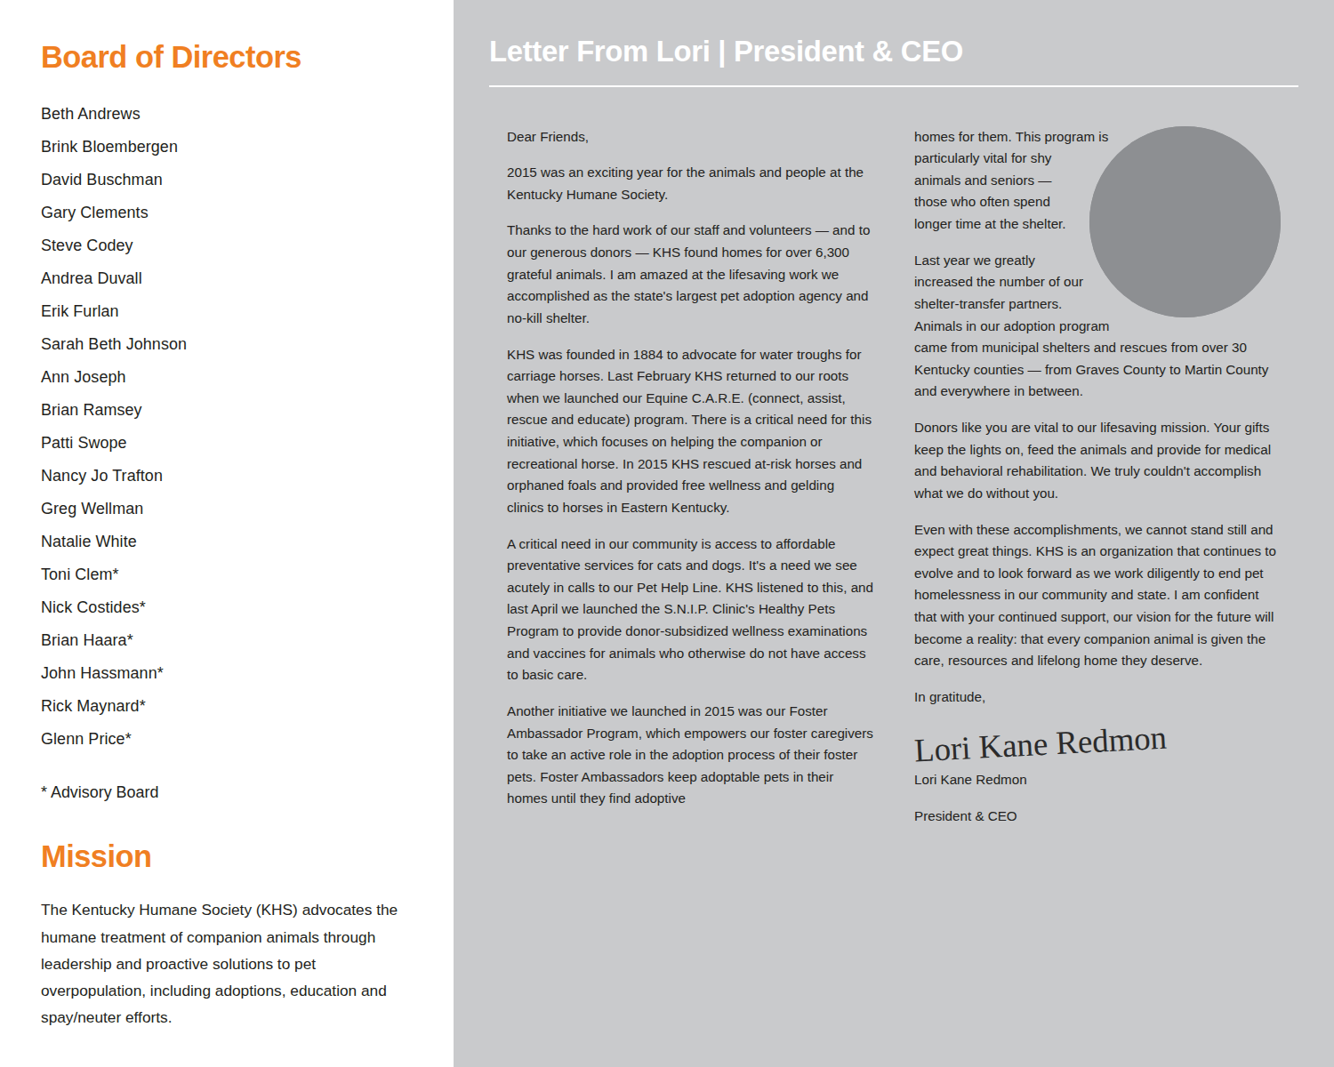Board of Directors
Beth Andrews
Brink Bloembergen
David Buschman
Gary Clements
Steve Codey
Andrea Duvall
Erik Furlan
Sarah Beth Johnson
Ann Joseph
Brian Ramsey
Patti Swope
Nancy Jo Trafton
Greg Wellman
Natalie White
Toni Clem*
Nick Costides*
Brian Haara*
John Hassmann*
Rick Maynard*
Glenn Price*
* Advisory Board
Mission
The Kentucky Humane Society (KHS) advocates the humane treatment of companion animals through leadership and proactive solutions to pet overpopulation, including adoptions, education and spay/neuter efforts.
Letter From Lori | President & CEO
Dear Friends,
2015 was an exciting year for the animals and people at the Kentucky Humane Society.
Thanks to the hard work of our staff and volunteers — and to our generous donors — KHS found homes for over 6,300 grateful animals. I am amazed at the lifesaving work we accomplished as the state's largest pet adoption agency and no-kill shelter.
KHS was founded in 1884 to advocate for water troughs for carriage horses. Last February KHS returned to our roots when we launched our Equine C.A.R.E. (connect, assist, rescue and educate) program. There is a critical need for this initiative, which focuses on helping the companion or recreational horse. In 2015 KHS rescued at-risk horses and orphaned foals and provided free wellness and gelding clinics to horses in Eastern Kentucky.
A critical need in our community is access to affordable preventative services for cats and dogs. It's a need we see acutely in calls to our Pet Help Line. KHS listened to this, and last April we launched the S.N.I.P. Clinic's Healthy Pets Program to provide donor-subsidized wellness examinations and vaccines for animals who otherwise do not have access to basic care.
Another initiative we launched in 2015 was our Foster Ambassador Program, which empowers our foster caregivers to take an active role in the adoption process of their foster pets. Foster Ambassadors keep adoptable pets in their homes until they find adoptive
homes for them. This program is particularly vital for shy animals and seniors — those who often spend longer time at the shelter.
Last year we greatly increased the number of our shelter-transfer partners. Animals in our adoption program came from municipal shelters and rescues from over 30 Kentucky counties — from Graves County to Martin County and everywhere in between.
Donors like you are vital to our lifesaving mission. Your gifts keep the lights on, feed the animals and provide for medical and behavioral rehabilitation. We truly couldn't accomplish what we do without you.
Even with these accomplishments, we cannot stand still and expect great things. KHS is an organization that continues to evolve and to look forward as we work diligently to end pet homelessness in our community and state. I am confident that with your continued support, our vision for the future will become a reality: that every companion animal is given the care, resources and lifelong home they deserve.
In gratitude,
Lori Kane Redmon
Lori Kane Redmon
President & CEO